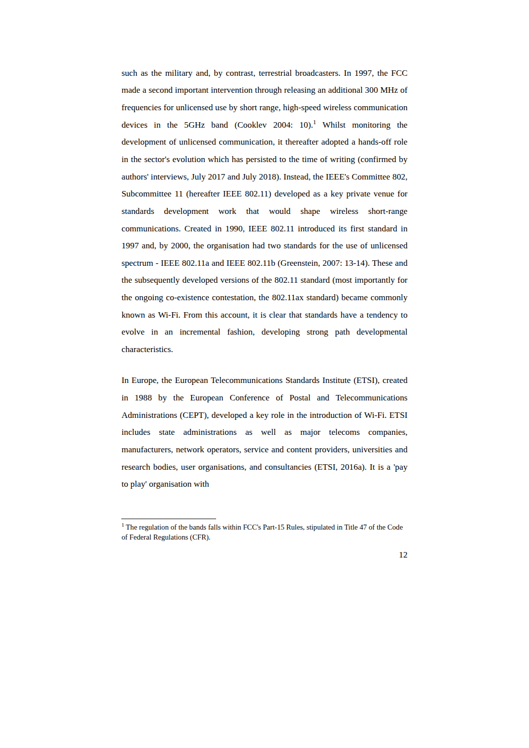such as the military and, by contrast, terrestrial broadcasters. In 1997, the FCC made a second important intervention through releasing an additional 300 MHz of frequencies for unlicensed use by short range, high-speed wireless communication devices in the 5GHz band (Cooklev 2004: 10).1 Whilst monitoring the development of unlicensed communication, it thereafter adopted a hands-off role in the sector's evolution which has persisted to the time of writing (confirmed by authors' interviews, July 2017 and July 2018). Instead, the IEEE's Committee 802, Subcommittee 11 (hereafter IEEE 802.11) developed as a key private venue for standards development work that would shape wireless short-range communications. Created in 1990, IEEE 802.11 introduced its first standard in 1997 and, by 2000, the organisation had two standards for the use of unlicensed spectrum - IEEE 802.11a and IEEE 802.11b (Greenstein, 2007: 13-14). These and the subsequently developed versions of the 802.11 standard (most importantly for the ongoing co-existence contestation, the 802.11ax standard) became commonly known as Wi-Fi. From this account, it is clear that standards have a tendency to evolve in an incremental fashion, developing strong path developmental characteristics.
In Europe, the European Telecommunications Standards Institute (ETSI), created in 1988 by the European Conference of Postal and Telecommunications Administrations (CEPT), developed a key role in the introduction of Wi-Fi. ETSI includes state administrations as well as major telecoms companies, manufacturers, network operators, service and content providers, universities and research bodies, user organisations, and consultancies (ETSI, 2016a). It is a 'pay to play' organisation with
1 The regulation of the bands falls within FCC's Part-15 Rules, stipulated in Title 47 of the Code of Federal Regulations (CFR).
12